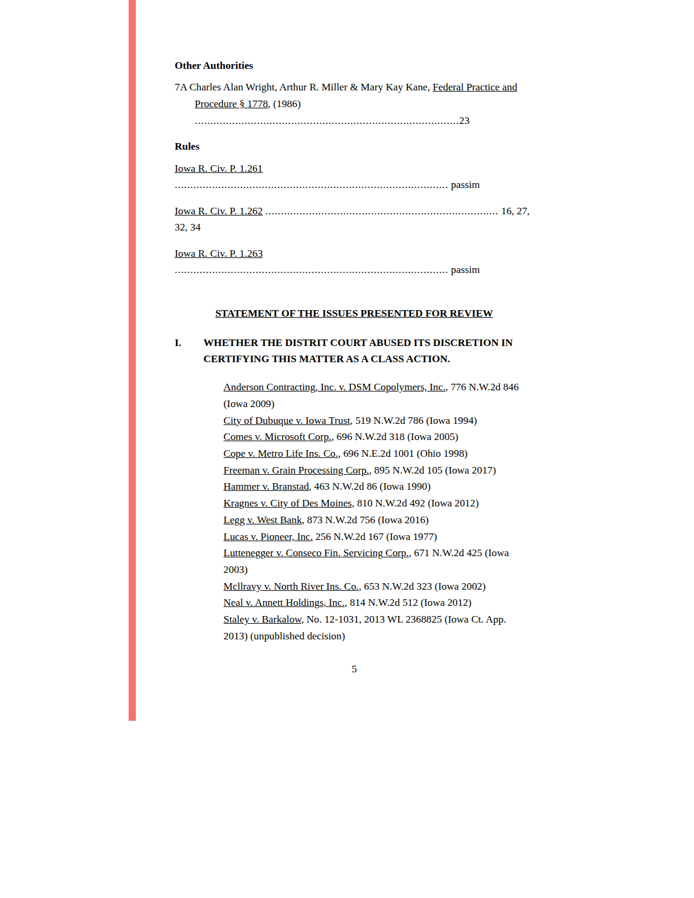Other Authorities
7A Charles Alan Wright, Arthur R. Miller & Mary Kay Kane, Federal Practice and Procedure § 1778, (1986) ..................................................................................... 23
Rules
Iowa R. Civ. P. 1.261 ........................................................................................ passim
Iowa R. Civ. P. 1.262 ........................................................................... 16, 27, 32, 34
Iowa R. Civ. P. 1.263 ........................................................................................ passim
STATEMENT OF THE ISSUES PRESENTED FOR REVIEW
I. WHETHER THE DISTRIT COURT ABUSED ITS DISCRETION IN CERTIFYING THIS MATTER AS A CLASS ACTION.
Anderson Contracting, Inc. v. DSM Copolymers, Inc., 776 N.W.2d 846 (Iowa 2009)
City of Dubuque v. Iowa Trust, 519 N.W.2d 786 (Iowa 1994)
Comes v. Microsoft Corp., 696 N.W.2d 318 (Iowa 2005)
Cope v. Metro Life Ins. Co., 696 N.E.2d 1001 (Ohio 1998)
Freeman v. Grain Processing Corp., 895 N.W.2d 105 (Iowa 2017)
Hammer v. Branstad, 463 N.W.2d 86 (Iowa 1990)
Kragnes v. City of Des Moines, 810 N.W.2d 492 (Iowa 2012)
Legg v. West Bank, 873 N.W.2d 756 (Iowa 2016)
Lucas v. Pioneer, Inc. 256 N.W.2d 167 (Iowa 1977)
Luttenegger v. Conseco Fin. Servicing Corp., 671 N.W.2d 425 (Iowa 2003)
Mcllravy v. North River Ins. Co., 653 N.W.2d 323 (Iowa 2002)
Neal v. Annett Holdings, Inc., 814 N.W.2d 512 (Iowa 2012)
Staley v. Barkalow, No. 12-1031, 2013 WL 2368825 (Iowa Ct. App. 2013) (unpublished decision)
5